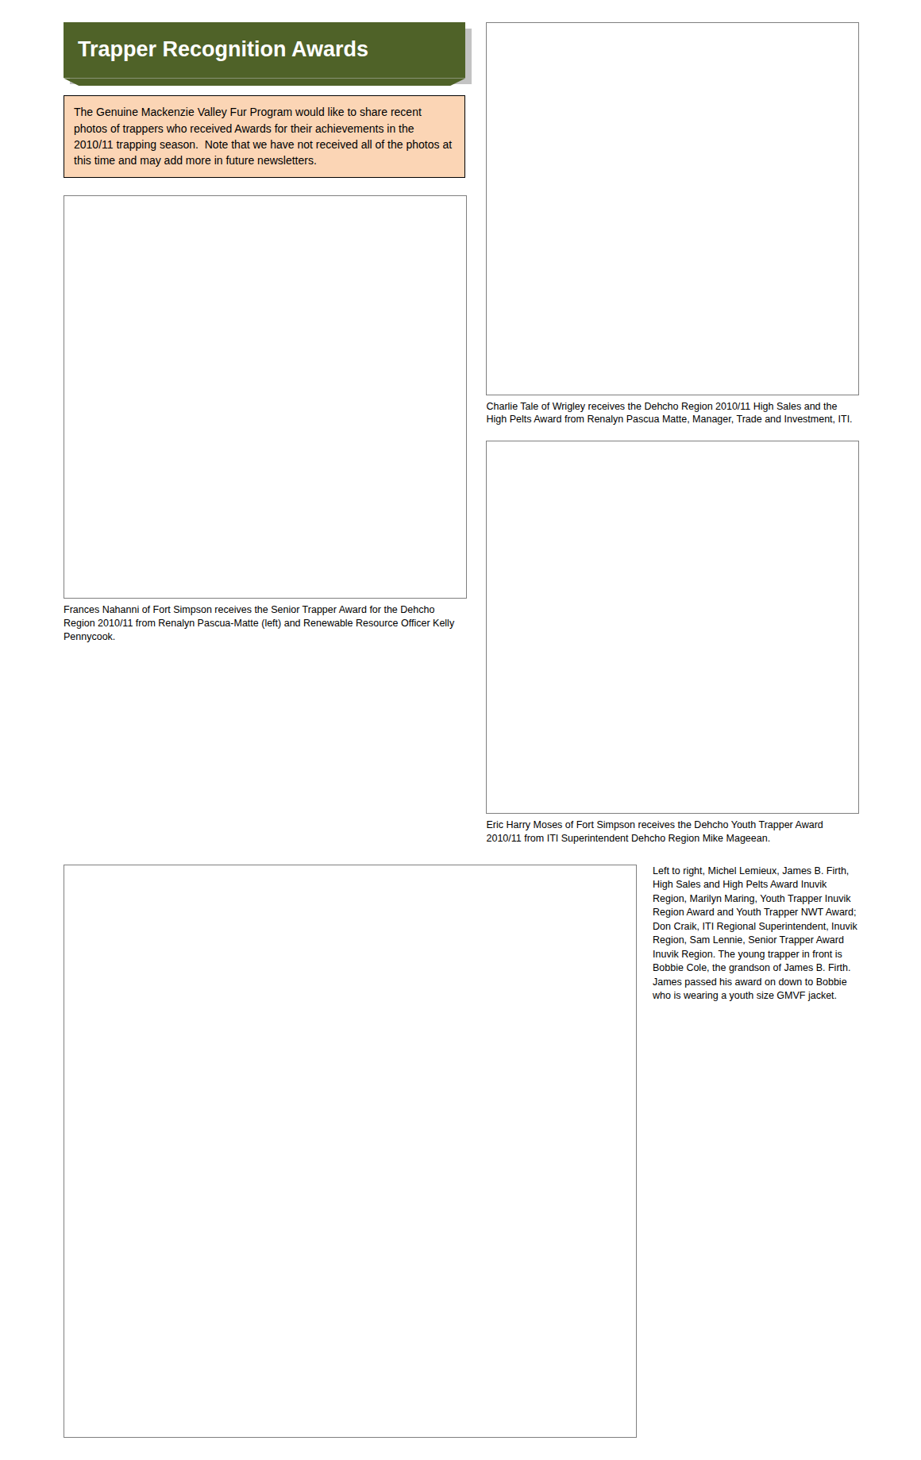Trapper Recognition Awards
The Genuine Mackenzie Valley Fur Program would like to share recent photos of trappers who received Awards for their achievements in the 2010/11 trapping season. Note that we have not received all of the photos at this time and may add more in future newsletters.
Frances Nahanni of Fort Simpson receives the Senior Trapper Award for the Dehcho Region 2010/11 from Renalyn Pascua-Matte (left) and Renewable Resource Officer Kelly Pennycook.
Charlie Tale of Wrigley receives the Dehcho Region 2010/11 High Sales and the High Pelts Award from Renalyn Pascua Matte, Manager, Trade and Investment, ITI.
Eric Harry Moses of Fort Simpson receives the Dehcho Youth Trapper Award 2010/11 from ITI Superintendent Dehcho Region Mike Mageean.
Left to right, Michel Lemieux, James B. Firth, High Sales and High Pelts Award Inuvik Region, Marilyn Maring, Youth Trapper Inuvik Region Award and Youth Trapper NWT Award; Don Craik, ITI Regional Superintendent, Inuvik Region, Sam Lennie, Senior Trapper Award Inuvik Region. The young trapper in front is Bobbie Cole, the grandson of James B. Firth. James passed his award on down to Bobbie who is wearing a youth size GMVF jacket.